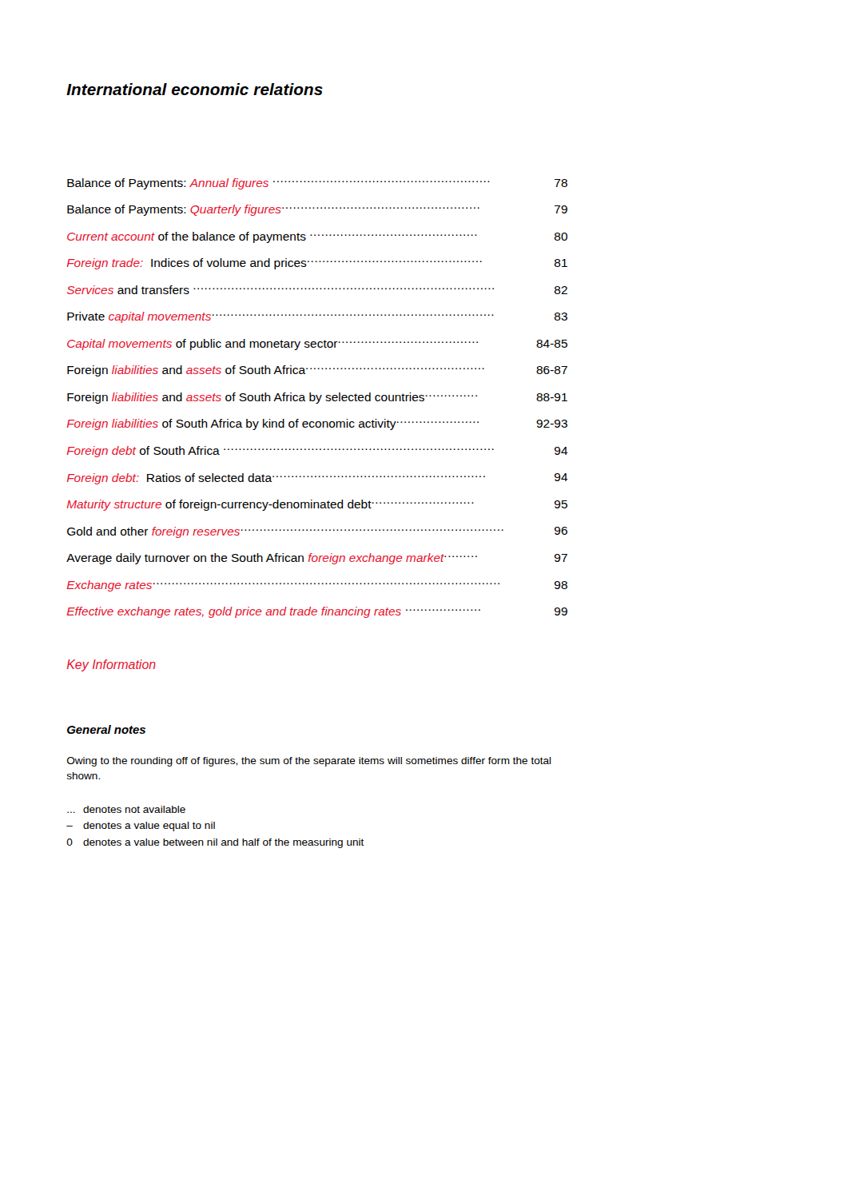International economic relations
| Balance of Payments: Annual figures ......................................................... | 78 |
| Balance of Payments: Quarterly figures .................................................... | 79 |
| Current account of the balance of payments ............................................ | 80 |
| Foreign trade: Indices of volume and prices .............................................. | 81 |
| Services and transfers ............................................................................... | 82 |
| Private capital movements .......................................................................... | 83 |
| Capital movements of public and monetary sector ..................................... | 84-85 |
| Foreign liabilities and assets of South Africa ............................................... | 86-87 |
| Foreign liabilities and assets of South Africa by selected countries .............. | 88-91 |
| Foreign liabilities of South Africa by kind of economic activity ...................... | 92-93 |
| Foreign debt of South Africa ....................................................................... | 94 |
| Foreign debt: Ratios of selected data ........................................................ | 94 |
| Maturity structure of foreign-currency-denominated debt ........................... | 95 |
| Gold and other foreign reserves ..................................................................... | 96 |
| Average daily turnover on the South African foreign exchange market ......... | 97 |
| Exchange rates ........................................................................................... | 98 |
| Effective exchange rates, gold price and trade financing rates .................... | 99 |
Key Information
General notes
Owing to the rounding off of figures, the sum of the separate items will sometimes differ form the total shown.
... denotes not available
–denotes a value equal to nil
0denotes a value between nil and half of the measuring unit